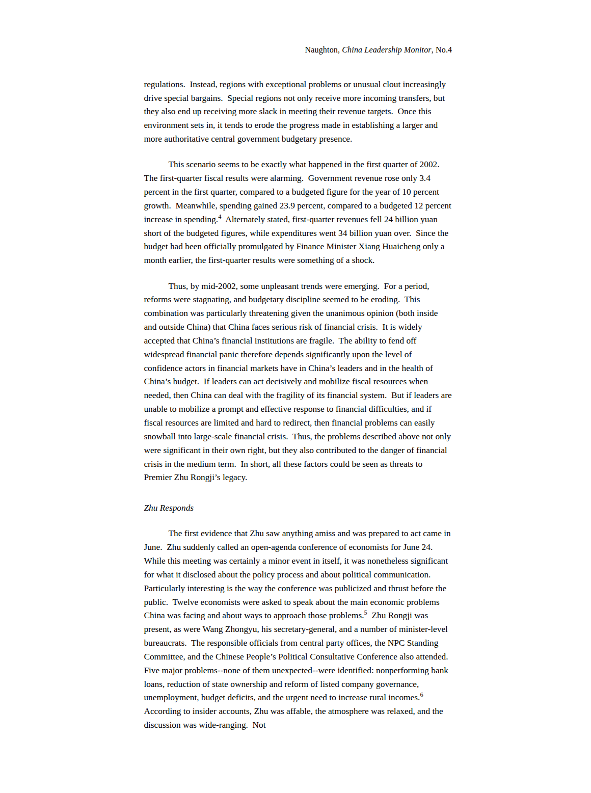Naughton, China Leadership Monitor, No.4
regulations. Instead, regions with exceptional problems or unusual clout increasingly drive special bargains. Special regions not only receive more incoming transfers, but they also end up receiving more slack in meeting their revenue targets. Once this environment sets in, it tends to erode the progress made in establishing a larger and more authoritative central government budgetary presence.
This scenario seems to be exactly what happened in the first quarter of 2002. The first-quarter fiscal results were alarming. Government revenue rose only 3.4 percent in the first quarter, compared to a budgeted figure for the year of 10 percent growth. Meanwhile, spending gained 23.9 percent, compared to a budgeted 12 percent increase in spending.4 Alternately stated, first-quarter revenues fell 24 billion yuan short of the budgeted figures, while expenditures went 34 billion yuan over. Since the budget had been officially promulgated by Finance Minister Xiang Huaicheng only a month earlier, the first-quarter results were something of a shock.
Thus, by mid-2002, some unpleasant trends were emerging. For a period, reforms were stagnating, and budgetary discipline seemed to be eroding. This combination was particularly threatening given the unanimous opinion (both inside and outside China) that China faces serious risk of financial crisis. It is widely accepted that China’s financial institutions are fragile. The ability to fend off widespread financial panic therefore depends significantly upon the level of confidence actors in financial markets have in China’s leaders and in the health of China’s budget. If leaders can act decisively and mobilize fiscal resources when needed, then China can deal with the fragility of its financial system. But if leaders are unable to mobilize a prompt and effective response to financial difficulties, and if fiscal resources are limited and hard to redirect, then financial problems can easily snowball into large-scale financial crisis. Thus, the problems described above not only were significant in their own right, but they also contributed to the danger of financial crisis in the medium term. In short, all these factors could be seen as threats to Premier Zhu Rongji’s legacy.
Zhu Responds
The first evidence that Zhu saw anything amiss and was prepared to act came in June. Zhu suddenly called an open-agenda conference of economists for June 24. While this meeting was certainly a minor event in itself, it was nonetheless significant for what it disclosed about the policy process and about political communication. Particularly interesting is the way the conference was publicized and thrust before the public. Twelve economists were asked to speak about the main economic problems China was facing and about ways to approach those problems.5 Zhu Rongji was present, as were Wang Zhongyu, his secretary-general, and a number of minister-level bureaucrats. The responsible officials from central party offices, the NPC Standing Committee, and the Chinese People’s Political Consultative Conference also attended. Five major problems--none of them unexpected--were identified: nonperforming bank loans, reduction of state ownership and reform of listed company governance, unemployment, budget deficits, and the urgent need to increase rural incomes.6 According to insider accounts, Zhu was affable, the atmosphere was relaxed, and the discussion was wide-ranging. Not